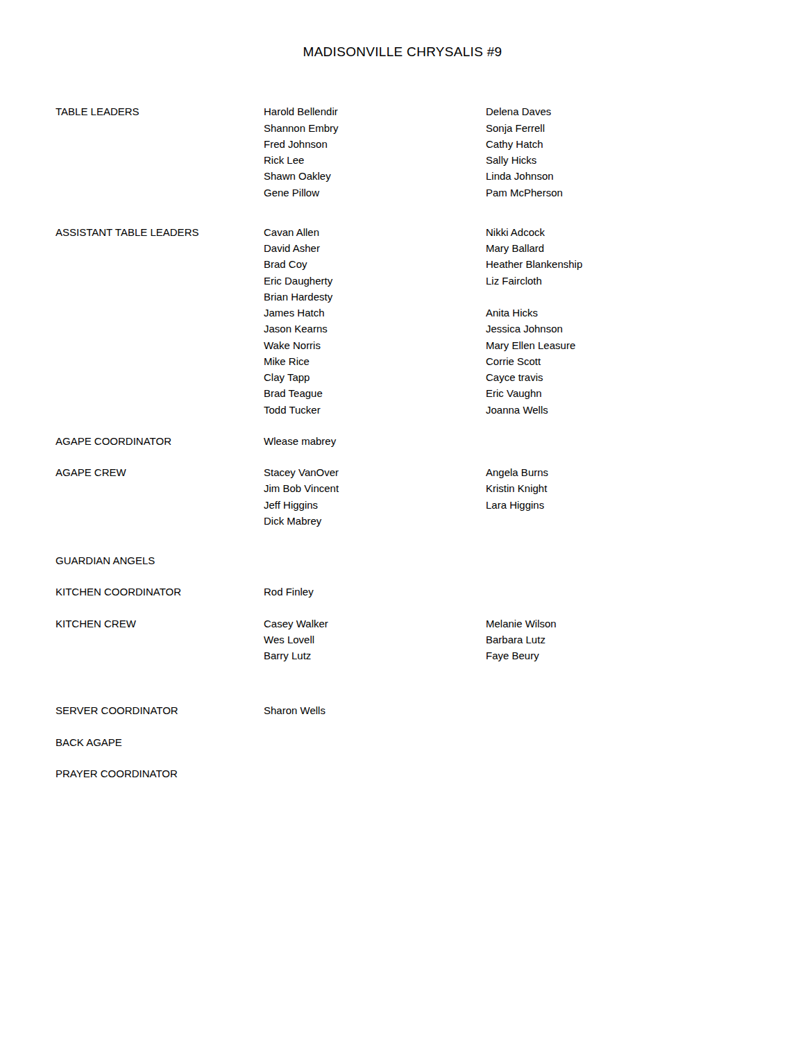MADISONVILLE CHRYSALIS #9
| TABLE LEADERS | Harold Bellendir Shannon Embry Fred Johnson Rick Lee Shawn Oakley Gene Pillow | Delena Daves Sonja Ferrell Cathy Hatch Sally Hicks Linda Johnson Pam McPherson |
| ASSISTANT TABLE LEADERS | Cavan Allen David Asher Brad Coy Eric Daugherty Brian Hardesty James Hatch Jason Kearns Wake Norris Mike Rice Clay Tapp Brad Teague Todd Tucker | Nikki Adcock Mary Ballard Heather Blankenship Liz Faircloth Anita Hicks Jessica Johnson Mary Ellen Leasure Corrie Scott Cayce travis Eric Vaughn Joanna Wells |
| AGAPE COORDINATOR | Wlease mabrey |
| AGAPE CREW | Stacey VanOver Jim Bob Vincent Jeff Higgins Dick Mabrey | Angela Burns Kristin Knight Lara Higgins |
| GUARDIAN ANGELS | | |
| KITCHEN COORDINATOR | Rod Finley |
| KITCHEN CREW | Casey Walker Wes Lovell Barry Lutz | Melanie Wilson Barbara Lutz Faye Beury |
| SERVER COORDINATOR | Sharon Wells |
| BACK AGAPE | | |
| PRAYER COORDINATOR | | |